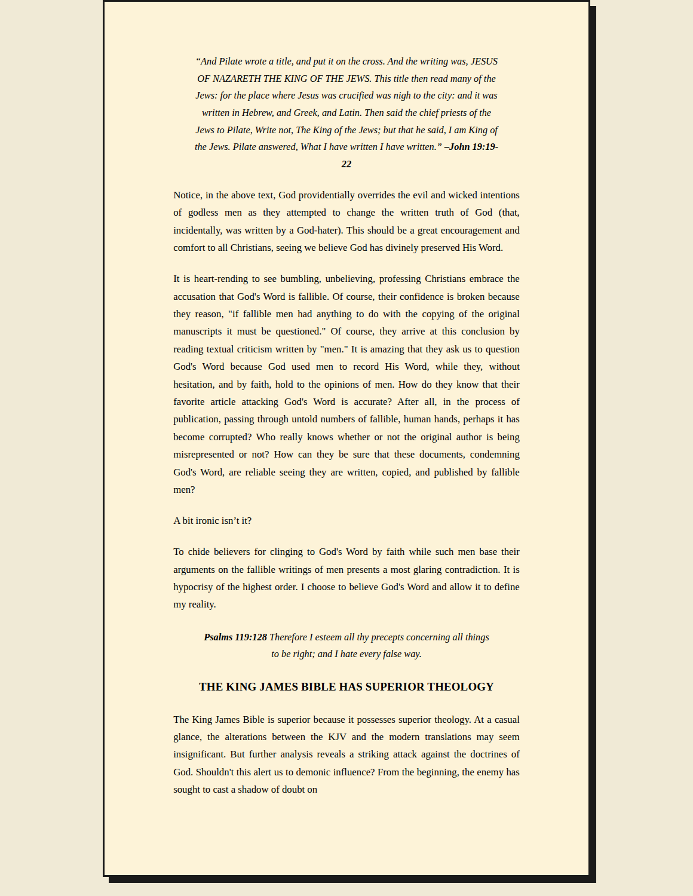“And Pilate wrote a title, and put it on the cross. And the writing was, JESUS OF NAZARETH THE KING OF THE JEWS. This title then read many of the Jews: for the place where Jesus was crucified was nigh to the city: and it was written in Hebrew, and Greek, and Latin. Then said the chief priests of the Jews to Pilate, Write not, The King of the Jews; but that he said, I am King of the Jews. Pilate answered, What I have written I have written.” –John 19:19-22
Notice, in the above text, God providentially overrides the evil and wicked intentions of godless men as they attempted to change the written truth of God (that, incidentally, was written by a God-hater). This should be a great encouragement and comfort to all Christians, seeing we believe God has divinely preserved His Word.
It is heart-rending to see bumbling, unbelieving, professing Christians embrace the accusation that God's Word is fallible. Of course, their confidence is broken because they reason, "if fallible men had anything to do with the copying of the original manuscripts it must be questioned." Of course, they arrive at this conclusion by reading textual criticism written by "men." It is amazing that they ask us to question God's Word because God used men to record His Word, while they, without hesitation, and by faith, hold to the opinions of men. How do they know that their favorite article attacking God's Word is accurate? After all, in the process of publication, passing through untold numbers of fallible, human hands, perhaps it has become corrupted? Who really knows whether or not the original author is being misrepresented or not? How can they be sure that these documents, condemning God's Word, are reliable seeing they are written, copied, and published by fallible men?
A bit ironic isn’t it?
To chide believers for clinging to God's Word by faith while such men base their arguments on the fallible writings of men presents a most glaring contradiction. It is hypocrisy of the highest order. I choose to believe God's Word and allow it to define my reality.
Psalms 119:128 Therefore I esteem all thy precepts concerning all things to be right; and I hate every false way.
THE KING JAMES BIBLE HAS SUPERIOR THEOLOGY
The King James Bible is superior because it possesses superior theology. At a casual glance, the alterations between the KJV and the modern translations may seem insignificant. But further analysis reveals a striking attack against the doctrines of God. Shouldn't this alert us to demonic influence? From the beginning, the enemy has sought to cast a shadow of doubt on